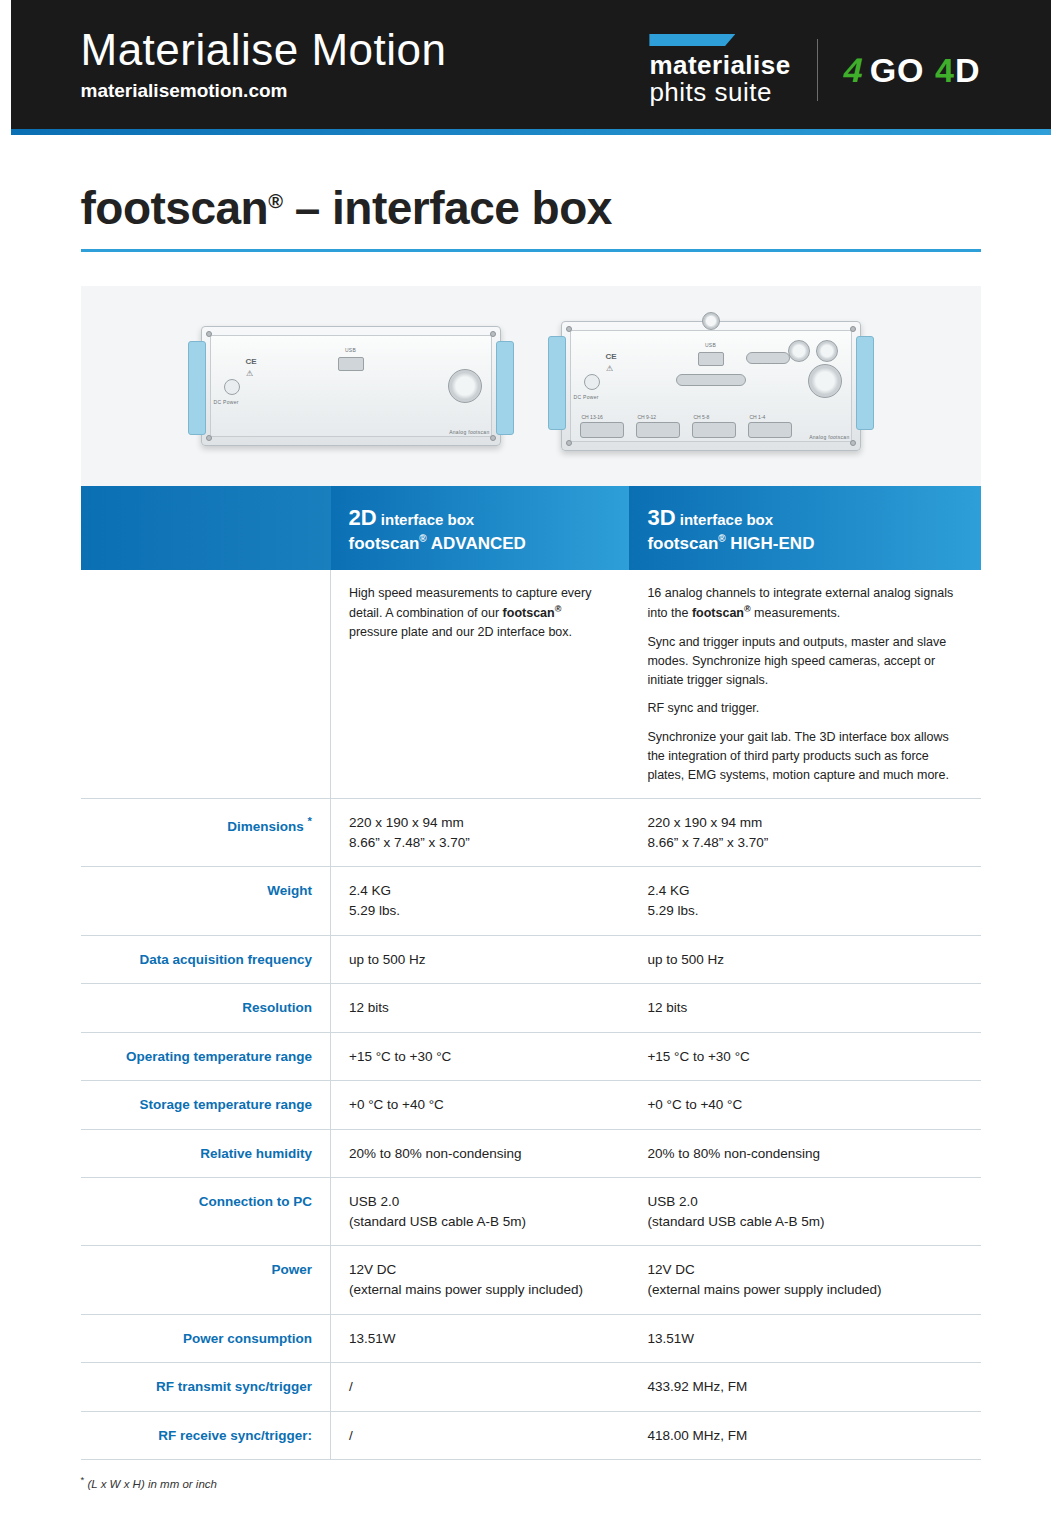Materialise Motion
materialisemotion.com
materialise phits suite
4 GO 4 D
footscan® – interface box
CE ⚠ USB DC Power Analog footscan
CE ⚠ USB DC Power Analog footscan CH 13-16 CH 9-12 CH 5-8 CH 1-4
| | 2D interface box footscan ® ADVANCED | 3D interface box footscan ® HIGH-END |
| --- | --- | --- |
| | High speed measurements to capture every detail. A combination of our footscan ® pressure plate and our 2D interface box. | 16 analog channels to integrate external analog signals into the footscan ® measurements. Sync and trigger inputs and outputs, master and slave modes. Synchronize high speed cameras, accept or initiate trigger signals. RF sync and trigger. Synchronize your gait lab. The 3D interface box allows the integration of third party products such as force plates, EMG systems, motion capture and much more. |
| Dimensions * | 220 x 190 x 94 mm 8.66” x 7.48” x 3.70” | 220 x 190 x 94 mm 8.66” x 7.48” x 3.70” |
| Weight | 2.4 KG 5.29 lbs. | 2.4 KG 5.29 lbs. |
| Data acquisition frequency | up to 500 Hz | up to 500 Hz |
| Resolution | 12 bits | 12 bits |
| Operating temperature range | +15 °C to +30 °C | +15 °C to +30 °C |
| Storage temperature range | +0 °C to +40 °C | +0 °C to +40 °C |
| Relative humidity | 20% to 80% non-condensing | 20% to 80% non-condensing |
| Connection to PC | USB 2.0 (standard USB cable A-B 5m) | USB 2.0 (standard USB cable A-B 5m) |
| Power | 12V DC (external mains power supply included) | 12V DC (external mains power supply included) |
| Power consumption | 13.51W | 13.51W |
| RF transmit sync/trigger | / | 433.92 MHz, FM |
| RF receive sync/trigger: | / | 418.00 MHz, FM |
* (L x W x H) in mm or inch